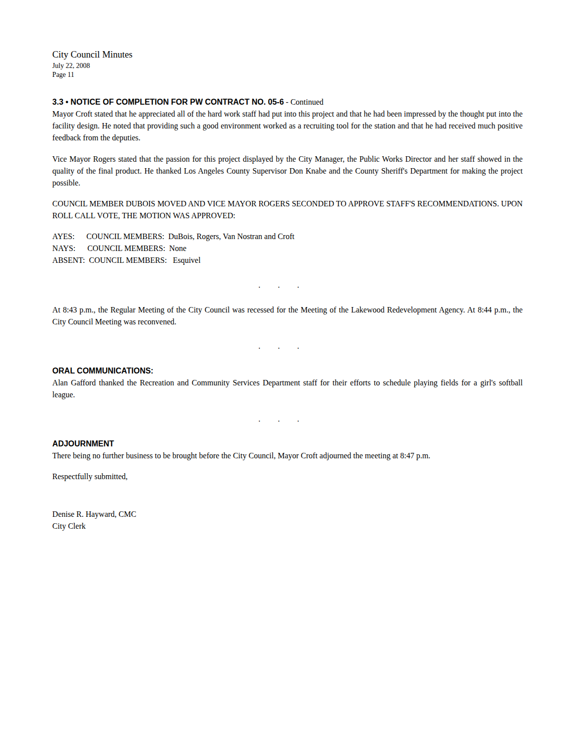City Council Minutes
July 22, 2008
Page 11
3.3 • NOTICE OF COMPLETION FOR PW CONTRACT NO. 05-6
- Continued
Mayor Croft stated that he appreciated all of the hard work staff had put into this project and that he had been impressed by the thought put into the facility design. He noted that providing such a good environment worked as a recruiting tool for the station and that he had received much positive feedback from the deputies.
Vice Mayor Rogers stated that the passion for this project displayed by the City Manager, the Public Works Director and her staff showed in the quality of the final product. He thanked Los Angeles County Supervisor Don Knabe and the County Sheriff's Department for making the project possible.
COUNCIL MEMBER DUBOIS MOVED AND VICE MAYOR ROGERS SECONDED TO APPROVE STAFF'S RECOMMENDATIONS. UPON ROLL CALL VOTE, THE MOTION WAS APPROVED:
AYES: COUNCIL MEMBERS: DuBois, Rogers, Van Nostran and Croft NAYS: COUNCIL MEMBERS: None ABSENT: COUNCIL MEMBERS: Esquivel
...
At 8:43 p.m., the Regular Meeting of the City Council was recessed for the Meeting of the Lakewood Redevelopment Agency. At 8:44 p.m., the City Council Meeting was reconvened.
...
ORAL COMMUNICATIONS:
Alan Gafford thanked the Recreation and Community Services Department staff for their efforts to schedule playing fields for a girl's softball league.
...
ADJOURNMENT
There being no further business to be brought before the City Council, Mayor Croft adjourned the meeting at 8:47 p.m.
Respectfully submitted,
Denise R. Hayward, CMC
City Clerk